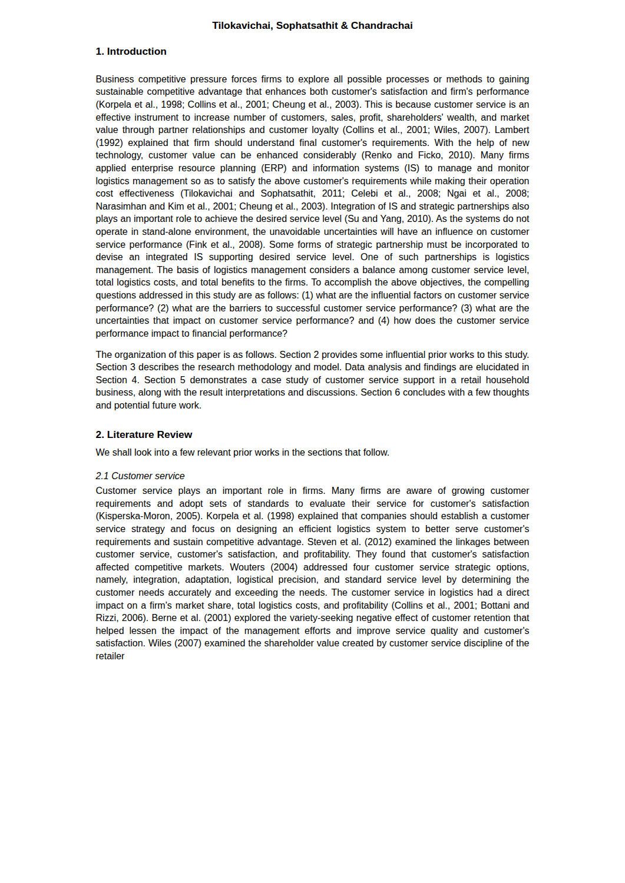Tilokavichai, Sophatsathit & Chandrachai
1. Introduction
Business competitive pressure forces firms to explore all possible processes or methods to gaining sustainable competitive advantage that enhances both customer's satisfaction and firm's performance (Korpela et al., 1998; Collins et al., 2001; Cheung et al., 2003). This is because customer service is an effective instrument to increase number of customers, sales, profit, shareholders' wealth, and market value through partner relationships and customer loyalty (Collins et al., 2001; Wiles, 2007). Lambert (1992) explained that firm should understand final customer's requirements. With the help of new technology, customer value can be enhanced considerably (Renko and Ficko, 2010). Many firms applied enterprise resource planning (ERP) and information systems (IS) to manage and monitor logistics management so as to satisfy the above customer's requirements while making their operation cost effectiveness (Tilokavichai and Sophatsathit, 2011; Celebi et al., 2008; Ngai et al., 2008; Narasimhan and Kim et al., 2001; Cheung et al., 2003). Integration of IS and strategic partnerships also plays an important role to achieve the desired service level (Su and Yang, 2010). As the systems do not operate in stand-alone environment, the unavoidable uncertainties will have an influence on customer service performance (Fink et al., 2008). Some forms of strategic partnership must be incorporated to devise an integrated IS supporting desired service level. One of such partnerships is logistics management. The basis of logistics management considers a balance among customer service level, total logistics costs, and total benefits to the firms. To accomplish the above objectives, the compelling questions addressed in this study are as follows: (1) what are the influential factors on customer service performance? (2) what are the barriers to successful customer service performance? (3) what are the uncertainties that impact on customer service performance? and (4) how does the customer service performance impact to financial performance?
The organization of this paper is as follows. Section 2 provides some influential prior works to this study. Section 3 describes the research methodology and model. Data analysis and findings are elucidated in Section 4. Section 5 demonstrates a case study of customer service support in a retail household business, along with the result interpretations and discussions. Section 6 concludes with a few thoughts and potential future work.
2. Literature Review
We shall look into a few relevant prior works in the sections that follow.
2.1 Customer service
Customer service plays an important role in firms. Many firms are aware of growing customer requirements and adopt sets of standards to evaluate their service for customer's satisfaction (Kisperska-Moron, 2005). Korpela et al. (1998) explained that companies should establish a customer service strategy and focus on designing an efficient logistics system to better serve customer's requirements and sustain competitive advantage. Steven et al. (2012) examined the linkages between customer service, customer's satisfaction, and profitability. They found that customer's satisfaction affected competitive markets. Wouters (2004) addressed four customer service strategic options, namely, integration, adaptation, logistical precision, and standard service level by determining the customer needs accurately and exceeding the needs. The customer service in logistics had a direct impact on a firm's market share, total logistics costs, and profitability (Collins et al., 2001; Bottani and Rizzi, 2006). Berne et al. (2001) explored the variety-seeking negative effect of customer retention that helped lessen the impact of the management efforts and improve service quality and customer's satisfaction. Wiles (2007) examined the shareholder value created by customer service discipline of the retailer